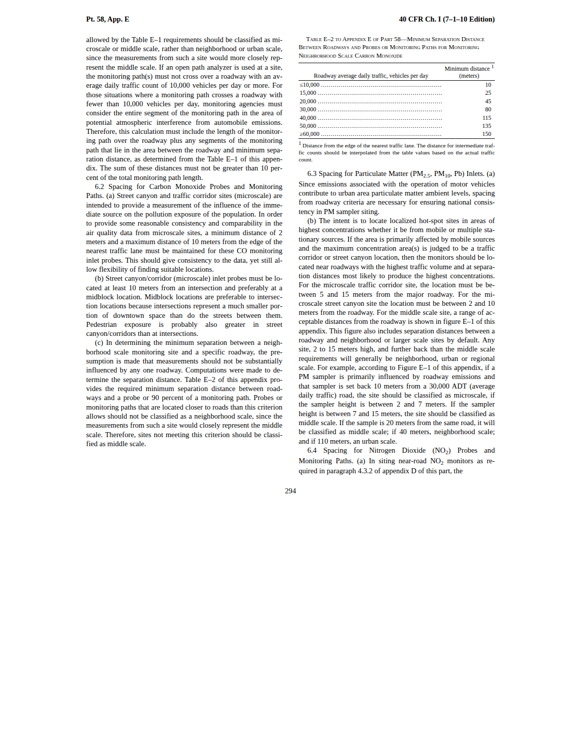Pt. 58, App. E 40 CFR Ch. I (7–1–10 Edition)
allowed by the Table E–1 requirements should be classified as microscale or middle scale, rather than neighborhood or urban scale, since the measurements from such a site would more closely represent the middle scale. If an open path analyzer is used at a site, the monitoring path(s) must not cross over a roadway with an average daily traffic count of 10,000 vehicles per day or more. For those situations where a monitoring path crosses a roadway with fewer than 10,000 vehicles per day, monitoring agencies must consider the entire segment of the monitoring path in the area of potential atmospheric interference from automobile emissions. Therefore, this calculation must include the length of the monitoring path over the roadway plus any segments of the monitoring path that lie in the area between the roadway and minimum separation distance, as determined from the Table E–1 of this appendix. The sum of these distances must not be greater than 10 percent of the total monitoring path length.
6.2 Spacing for Carbon Monoxide Probes and Monitoring Paths. (a) Street canyon and traffic corridor sites (microscale) are intended to provide a measurement of the influence of the immediate source on the pollution exposure of the population. In order to provide some reasonable consistency and comparability in the air quality data from microscale sites, a minimum distance of 2 meters and a maximum distance of 10 meters from the edge of the nearest traffic lane must be maintained for these CO monitoring inlet probes. This should give consistency to the data, yet still allow flexibility of finding suitable locations.
(b) Street canyon/corridor (microscale) inlet probes must be located at least 10 meters from an intersection and preferably at a midblock location. Midblock locations are preferable to intersection locations because intersections represent a much smaller portion of downtown space than do the streets between them. Pedestrian exposure is probably also greater in street canyon/corridors than at intersections.
(c) In determining the minimum separation between a neighborhood scale monitoring site and a specific roadway, the presumption is made that measurements should not be substantially influenced by any one roadway. Computations were made to determine the separation distance. Table E–2 of this appendix provides the required minimum separation distance between roadways and a probe or 90 percent of a monitoring path. Probes or monitoring paths that are located closer to roads than this criterion allows should not be classified as a neighborhood scale, since the measurements from such a site would closely represent the middle scale. Therefore, sites not meeting this criterion should be classified as middle scale.
Table E–2 to Appendix E of Part 58—Minimum Separation Distance Between Roadways and Probes or Monitoring Paths for Monitoring Neighborhood Scale Carbon Monoxide
| Roadway average daily traffic, vehicles per day | Minimum distance 1 (meters) |
| --- | --- |
| ≤10,000 ............................................................. | 10 |
| 15,000 ............................................................... | 25 |
| 20,000 ............................................................... | 45 |
| 30,000 ............................................................... | 80 |
| 40,000 ............................................................... | 115 |
| 50,000 ............................................................... | 135 |
| ≥60,000 ............................................................. | 150 |
1 Distance from the edge of the nearest traffic lane. The distance for intermediate traffic counts should be interpolated from the table values based on the actual traffic count.
6.3 Spacing for Particulate Matter (PM2.5, PM10, Pb) Inlets. (a) Since emissions associated with the operation of motor vehicles contribute to urban area particulate matter ambient levels, spacing from roadway criteria are necessary for ensuring national consistency in PM sampler siting.
(b) The intent is to locate localized hot-spot sites in areas of highest concentrations whether it be from mobile or multiple stationary sources. If the area is primarily affected by mobile sources and the maximum concentration area(s) is judged to be a traffic corridor or street canyon location, then the monitors should be located near roadways with the highest traffic volume and at separation distances most likely to produce the highest concentrations. For the microscale traffic corridor site, the location must be between 5 and 15 meters from the major roadway. For the microscale street canyon site the location must be between 2 and 10 meters from the roadway. For the middle scale site, a range of acceptable distances from the roadway is shown in figure E–1 of this appendix. This figure also includes separation distances between a roadway and neighborhood or larger scale sites by default. Any site, 2 to 15 meters high, and further back than the middle scale requirements will generally be neighborhood, urban or regional scale. For example, according to Figure E–1 of this appendix, if a PM sampler is primarily influenced by roadway emissions and that sampler is set back 10 meters from a 30,000 ADT (average daily traffic) road, the site should be classified as microscale, if the sampler height is between 2 and 7 meters. If the sampler height is between 7 and 15 meters, the site should be classified as middle scale. If the sample is 20 meters from the same road, it will be classified as middle scale; if 40 meters, neighborhood scale; and if 110 meters, an urban scale.
6.4 Spacing for Nitrogen Dioxide (NO2) Probes and Monitoring Paths. (a) In siting near-road NO2 monitors as required in paragraph 4.3.2 of appendix D of this part, the
294